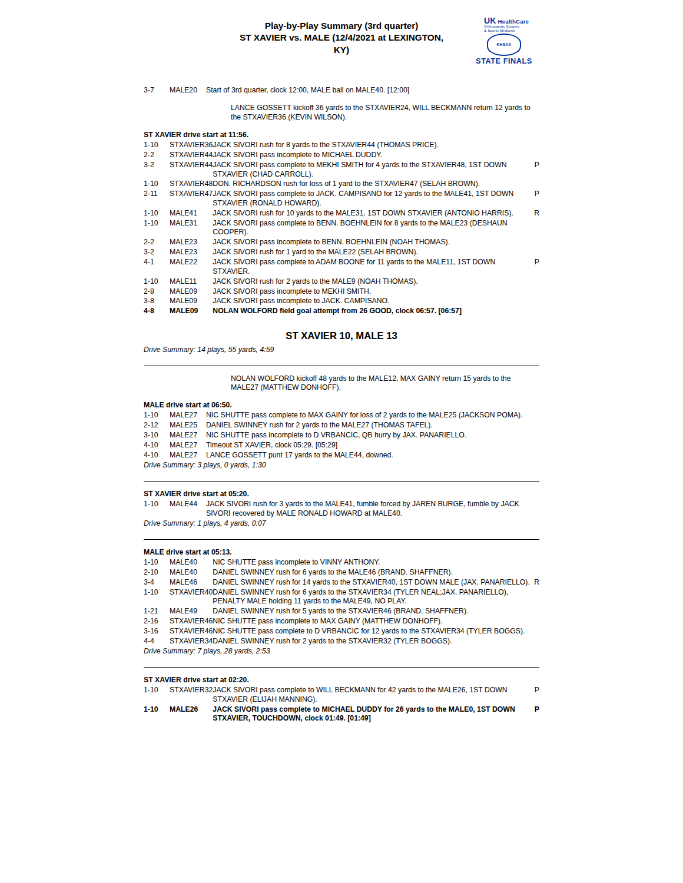Play-by-Play Summary (3rd quarter)
ST XAVIER vs. MALE (12/4/2021 at LEXINGTON, KY)
UK HealthCare Orthopaedic Surgery
& Sports Medicine
STATE FINALS
| 3-7 | MALE20 | Start of 3rd quarter, clock 12:00, MALE ball on MALE40. [12:00] | |
LANCE GOSSETT kickoff 36 yards to the STXAVIER24, WILL BECKMANN return 12 yards to the STXAVIER36 (KEVIN WILSON).
ST XAVIER drive start at 11:56.
| 1-10 | STXAVIER36 | JACK SIVORI rush for 8 yards to the STXAVIER44 (THOMAS PRICE). | |
| 2-2 | STXAVIER44 | JACK SIVORI pass incomplete to MICHAEL DUDDY. | |
| 3-2 | STXAVIER44 | JACK SIVORI pass complete to MEKHI SMITH for 4 yards to the STXAVIER48, 1ST DOWN STXAVIER (CHAD CARROLL). | P |
| 1-10 | STXAVIER48 | DON. RICHARDSON rush for loss of 1 yard to the STXAVIER47 (SELAH BROWN). | |
| 2-11 | STXAVIER47 | JACK SIVORI pass complete to JACK. CAMPISANO for 12 yards to the MALE41, 1ST DOWN STXAVIER (RONALD HOWARD). | P |
| 1-10 | MALE41 | JACK SIVORI rush for 10 yards to the MALE31, 1ST DOWN STXAVIER (ANTONIO HARRIS). | R |
| 1-10 | MALE31 | JACK SIVORI pass complete to BENN. BOEHNLEIN for 8 yards to the MALE23 (DESHAUN COOPER). | |
| 2-2 | MALE23 | JACK SIVORI pass incomplete to BENN. BOEHNLEIN (NOAH THOMAS). | |
| 3-2 | MALE23 | JACK SIVORI rush for 1 yard to the MALE22 (SELAH BROWN). | |
| 4-1 | MALE22 | JACK SIVORI pass complete to ADAM BOONE for 11 yards to the MALE11, 1ST DOWN STXAVIER. | P |
| 1-10 | MALE11 | JACK SIVORI rush for 2 yards to the MALE9 (NOAH THOMAS). | |
| 2-8 | MALE09 | JACK SIVORI pass incomplete to MEKHI SMITH. | |
| 3-8 | MALE09 | JACK SIVORI pass incomplete to JACK. CAMPISANO. | |
| 4-8 | MALE09 | NOLAN WOLFORD field goal attempt from 26 GOOD, clock 06:57. [06:57] | |
ST XAVIER 10, MALE 13
Drive Summary: 14 plays, 55 yards, 4:59
NOLAN WOLFORD kickoff 48 yards to the MALE12, MAX GAINY return 15 yards to the MALE27 (MATTHEW DONHOFF).
MALE drive start at 06:50.
| 1-10 | MALE27 | NIC SHUTTE pass complete to MAX GAINY for loss of 2 yards to the MALE25 (JACKSON POMA). | |
| 2-12 | MALE25 | DANIEL SWINNEY rush for 2 yards to the MALE27 (THOMAS TAFEL). | |
| 3-10 | MALE27 | NIC SHUTTE pass incomplete to D VRBANCIC, QB hurry by JAX. PANARIELLO. | |
| 4-10 | MALE27 | Timeout ST XAVIER, clock 05:29. [05:29] | |
| 4-10 | MALE27 | LANCE GOSSETT punt 17 yards to the MALE44, downed. | |
Drive Summary: 3 plays, 0 yards, 1:30
ST XAVIER drive start at 05:20.
| 1-10 | MALE44 | JACK SIVORI rush for 3 yards to the MALE41, fumble forced by JAREN BURGE, fumble by JACK SIVORI recovered by MALE RONALD HOWARD at MALE40. | |
Drive Summary: 1 plays, 4 yards, 0:07
MALE drive start at 05:13.
| 1-10 | MALE40 | NIC SHUTTE pass incomplete to VINNY ANTHONY. | |
| 2-10 | MALE40 | DANIEL SWINNEY rush for 6 yards to the MALE46 (BRAND. SHAFFNER). | |
| 3-4 | MALE46 | DANIEL SWINNEY rush for 14 yards to the STXAVIER40, 1ST DOWN MALE (JAX. PANARIELLO). | R |
| 1-10 | STXAVIER40 | DANIEL SWINNEY rush for 6 yards to the STXAVIER34 (TYLER NEAL;JAX. PANARIELLO), PENALTY MALE holding 11 yards to the MALE49, NO PLAY. | |
| 1-21 | MALE49 | DANIEL SWINNEY rush for 5 yards to the STXAVIER46 (BRAND. SHAFFNER). | |
| 2-16 | STXAVIER46 | NIC SHUTTE pass incomplete to MAX GAINY (MATTHEW DONHOFF). | |
| 3-16 | STXAVIER46 | NIC SHUTTE pass complete to D VRBANCIC for 12 yards to the STXAVIER34 (TYLER BOGGS). | |
| 4-4 | STXAVIER34 | DANIEL SWINNEY rush for 2 yards to the STXAVIER32 (TYLER BOGGS). | |
Drive Summary: 7 plays, 28 yards, 2:53
ST XAVIER drive start at 02:20.
| 1-10 | STXAVIER32 | JACK SIVORI pass complete to WILL BECKMANN for 42 yards to the MALE26, 1ST DOWN STXAVIER (ELIJAH MANNING). | P |
| 1-10 | MALE26 | JACK SIVORI pass complete to MICHAEL DUDDY for 26 yards to the MALE0, 1ST DOWN STXAVIER, TOUCHDOWN, clock 01:49. [01:49] | P |